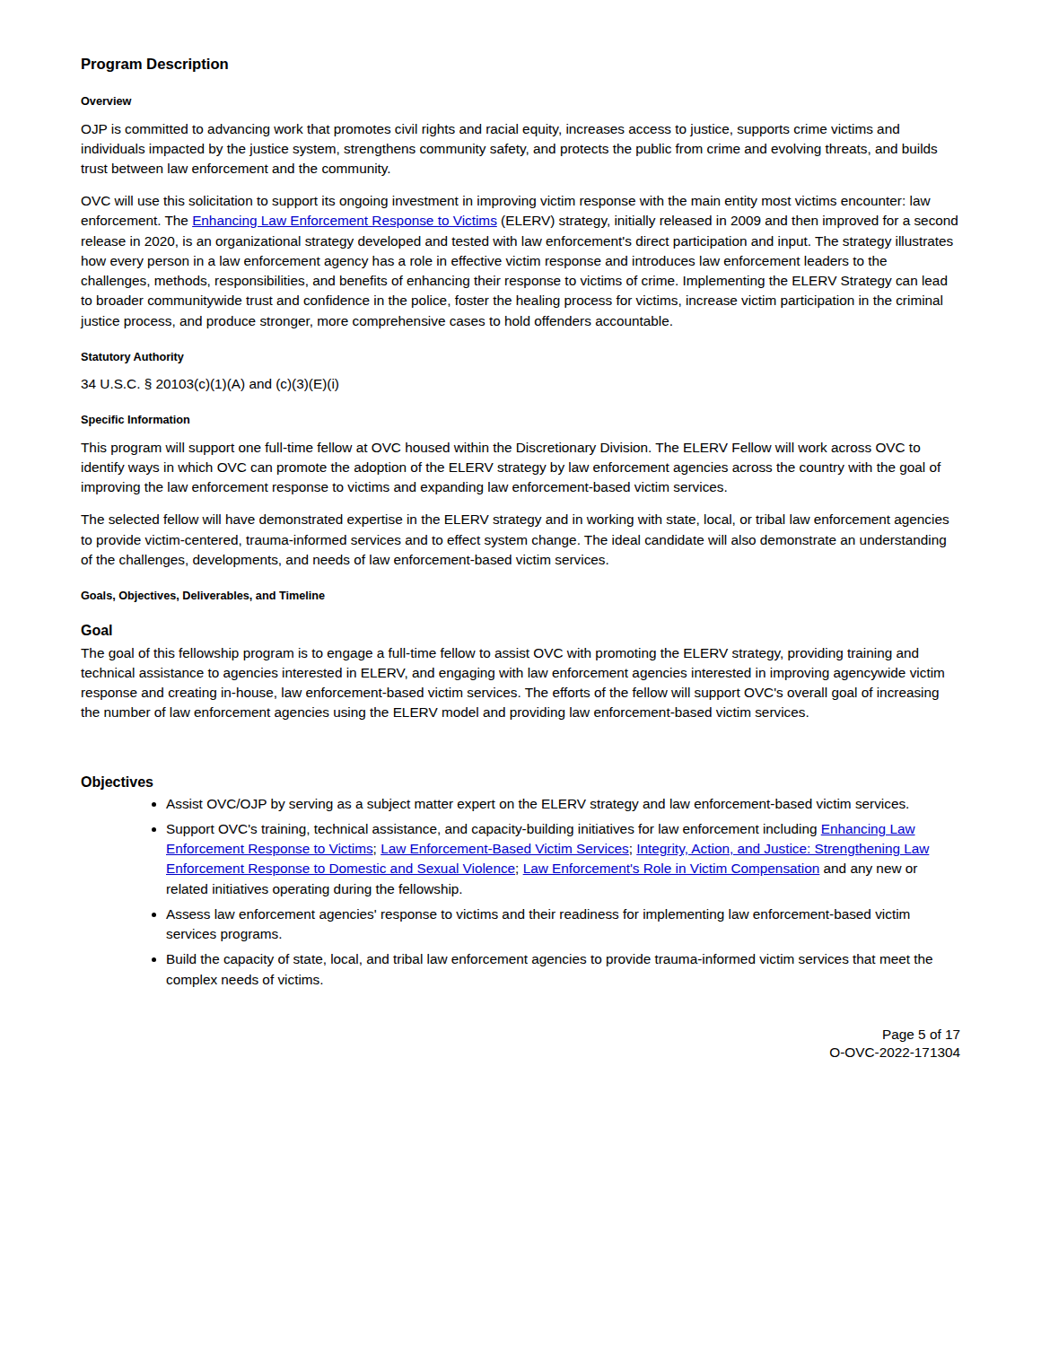Program Description
Overview
OJP is committed to advancing work that promotes civil rights and racial equity, increases access to justice, supports crime victims and individuals impacted by the justice system, strengthens community safety, and protects the public from crime and evolving threats, and builds trust between law enforcement and the community.
OVC will use this solicitation to support its ongoing investment in improving victim response with the main entity most victims encounter: law enforcement. The Enhancing Law Enforcement Response to Victims (ELERV) strategy, initially released in 2009 and then improved for a second release in 2020, is an organizational strategy developed and tested with law enforcement's direct participation and input. The strategy illustrates how every person in a law enforcement agency has a role in effective victim response and introduces law enforcement leaders to the challenges, methods, responsibilities, and benefits of enhancing their response to victims of crime. Implementing the ELERV Strategy can lead to broader communitywide trust and confidence in the police, foster the healing process for victims, increase victim participation in the criminal justice process, and produce stronger, more comprehensive cases to hold offenders accountable.
Statutory Authority
34 U.S.C. § 20103(c)(1)(A) and (c)(3)(E)(i)
Specific Information
This program will support one full-time fellow at OVC housed within the Discretionary Division. The ELERV Fellow will work across OVC to identify ways in which OVC can promote the adoption of the ELERV strategy by law enforcement agencies across the country with the goal of improving the law enforcement response to victims and expanding law enforcement-based victim services.
The selected fellow will have demonstrated expertise in the ELERV strategy and in working with state, local, or tribal law enforcement agencies to provide victim-centered, trauma-informed services and to effect system change. The ideal candidate will also demonstrate an understanding of the challenges, developments, and needs of law enforcement-based victim services.
Goals, Objectives, Deliverables, and Timeline
Goal
The goal of this fellowship program is to engage a full-time fellow to assist OVC with promoting the ELERV strategy, providing training and technical assistance to agencies interested in ELERV, and engaging with law enforcement agencies interested in improving agencywide victim response and creating in-house, law enforcement-based victim services. The efforts of the fellow will support OVC's overall goal of increasing the number of law enforcement agencies using the ELERV model and providing law enforcement-based victim services.
Objectives
Assist OVC/OJP by serving as a subject matter expert on the ELERV strategy and law enforcement-based victim services.
Support OVC's training, technical assistance, and capacity-building initiatives for law enforcement including Enhancing Law Enforcement Response to Victims; Law Enforcement-Based Victim Services; Integrity, Action, and Justice: Strengthening Law Enforcement Response to Domestic and Sexual Violence; Law Enforcement's Role in Victim Compensation and any new or related initiatives operating during the fellowship.
Assess law enforcement agencies' response to victims and their readiness for implementing law enforcement-based victim services programs.
Build the capacity of state, local, and tribal law enforcement agencies to provide trauma-informed victim services that meet the complex needs of victims.
Page 5 of 17
O-OVC-2022-171304